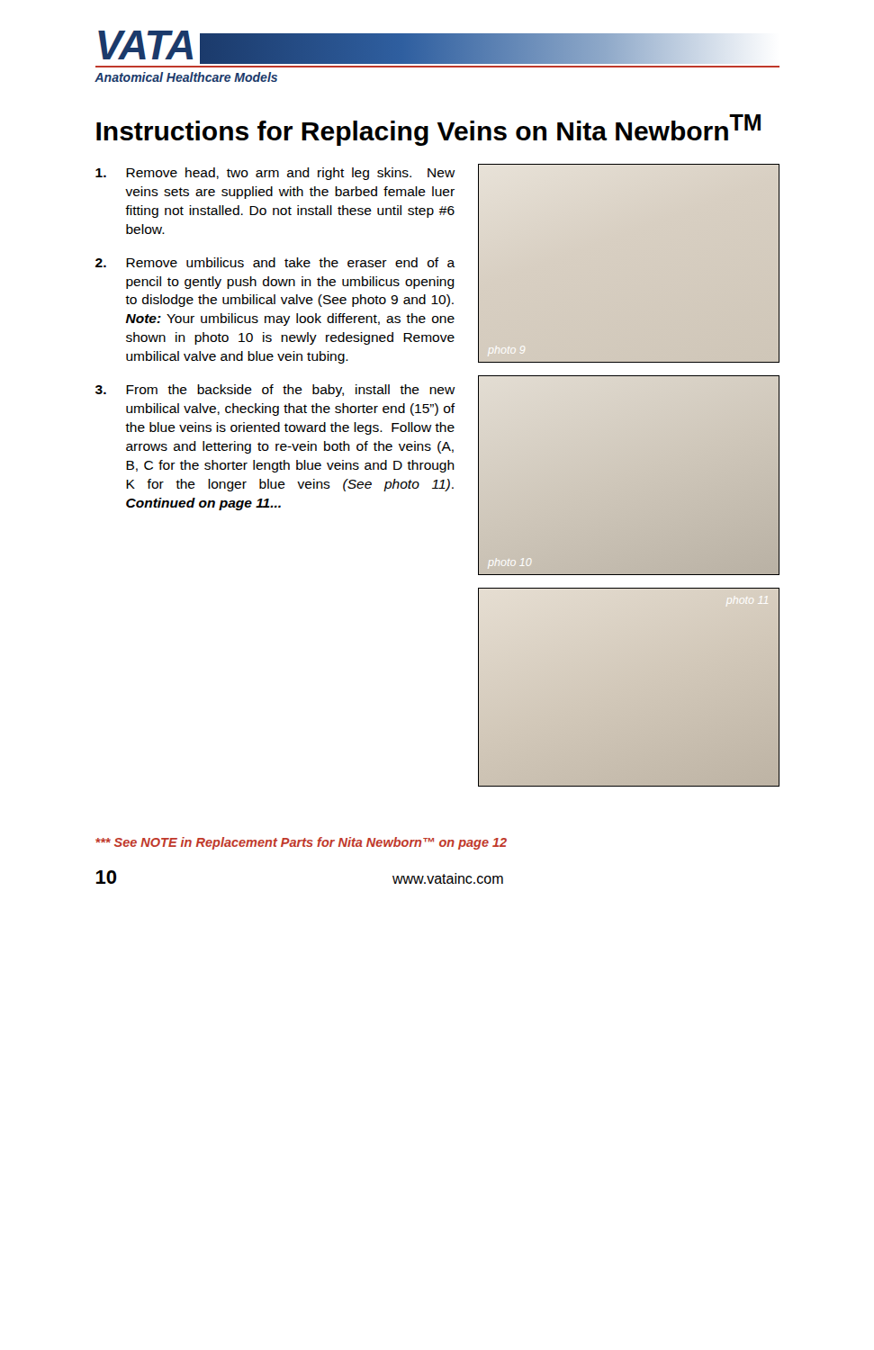VATA
Anatomical Healthcare Models
Instructions for Replacing Veins on Nita NewbornTM
Remove head, two arm and right leg skins. New veins sets are supplied with the barbed female luer fitting not installed. Do not install these until step #6 below.
Remove umbilicus and take the eraser end of a pencil to gently push down in the umbilicus opening to dislodge the umbilical valve (See photo 9 and 10). Note: Your umbilicus may look different, as the one shown in photo 10 is newly redesigned Remove umbilical valve and blue vein tubing.
From the backside of the baby, install the new umbilical valve, checking that the shorter end (15”) of the blue veins is oriented toward the legs. Follow the arrows and lettering to re-vein both of the veins (A, B, C for the shorter length blue veins and D through K for the longer blue veins (See photo 11). Continued on page 11...
photo 9
photo 10
photo 11
*** See NOTE in Replacement Parts for Nita Newborn™ on page 12
10
www.vatainc.com